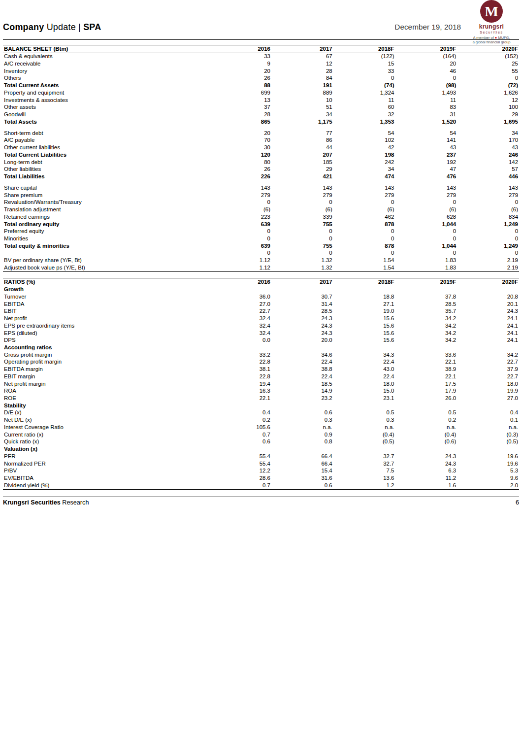Company Update | SPA
December 19, 2018
M
krungsri
Securities
A member of ● MUFG,
a global financial group
| BALANCE SHEET (Btm) | 2016 | 2017 | 2018F | 2019F | 2020F |
| Cash & equivalents | 33 | 67 | (122) | (164) | (152) |
| A/C receivable | 9 | 12 | 15 | 20 | 25 |
| Inventory | 20 | 28 | 33 | 46 | 55 |
| Others | 26 | 84 | 0 | 0 | 0 |
| Total Current Assets | 88 | 191 | (74) | (98) | (72) |
| Property and equipment | 699 | 889 | 1,324 | 1,493 | 1,626 |
| Investments & associates | 13 | 10 | 11 | 11 | 12 |
| Other assets | 37 | 51 | 60 | 83 | 100 |
| Goodwill | 28 | 34 | 32 | 31 | 29 |
| Total Assets | 865 | 1,175 | 1,353 | 1,520 | 1,695 |
| Short-term debt | 20 | 77 | 54 | 54 | 34 |
| A/C payable | 70 | 86 | 102 | 141 | 170 |
| Other current liabilities | 30 | 44 | 42 | 43 | 43 |
| Total Current Liabilities | 120 | 207 | 198 | 237 | 246 |
| Long-term debt | 80 | 185 | 242 | 192 | 142 |
| Other liabilities | 26 | 29 | 34 | 47 | 57 |
| Total Liabilities | 226 | 421 | 474 | 476 | 446 |
| Share capital | 143 | 143 | 143 | 143 | 143 |
| Share premium | 279 | 279 | 279 | 279 | 279 |
| Revaluation/Warrants/Treasury | 0 | 0 | 0 | 0 | 0 |
| Translation adjustment | (6) | (6) | (6) | (6) | (6) |
| Retained earnings | 223 | 339 | 462 | 628 | 834 |
| Total ordinary equity | 639 | 755 | 878 | 1,044 | 1,249 |
| Preferred equity | 0 | 0 | 0 | 0 | 0 |
| Minorities | 0 | 0 | 0 | 0 | 0 |
| Total equity & minorities | 639 | 755 | 878 | 1,044 | 1,249 |
| | 0 | 0 | 0 | 0 | 0 |
| BV per ordinary share (Y/E, Bt) | 1.12 | 1.32 | 1.54 | 1.83 | 2.19 |
| Adjusted book value ps (Y/E, Bt) | 1.12 | 1.32 | 1.54 | 1.83 | 2.19 |
| RATIOS (%) | 2016 | 2017 | 2018F | 2019F | 2020F |
| Growth | | | | | |
| Turnover | 36.0 | 30.7 | 18.8 | 37.8 | 20.8 |
| EBITDA | 27.0 | 31.4 | 27.1 | 28.5 | 20.1 |
| EBIT | 22.7 | 28.5 | 19.0 | 35.7 | 24.3 |
| Net profit | 32.4 | 24.3 | 15.6 | 34.2 | 24.1 |
| EPS pre extraordinary items | 32.4 | 24.3 | 15.6 | 34.2 | 24.1 |
| EPS (diluted) | 32.4 | 24.3 | 15.6 | 34.2 | 24.1 |
| DPS | 0.0 | 20.0 | 15.6 | 34.2 | 24.1 |
| Accounting ratios | | | | | |
| Gross profit margin | 33.2 | 34.6 | 34.3 | 33.6 | 34.2 |
| Operating profit margin | 22.8 | 22.4 | 22.4 | 22.1 | 22.7 |
| EBITDA margin | 38.1 | 38.8 | 43.0 | 38.9 | 37.9 |
| EBIT margin | 22.8 | 22.4 | 22.4 | 22.1 | 22.7 |
| Net profit margin | 19.4 | 18.5 | 18.0 | 17.5 | 18.0 |
| ROA | 16.3 | 14.9 | 15.0 | 17.9 | 19.9 |
| ROE | 22.1 | 23.2 | 23.1 | 26.0 | 27.0 |
| Stability | | | | | |
| D/E (x) | 0.4 | 0.6 | 0.5 | 0.5 | 0.4 |
| Net D/E (x) | 0.2 | 0.3 | 0.3 | 0.2 | 0.1 |
| Interest Coverage Ratio | 105.6 | n.a. | n.a. | n.a. | n.a. |
| Current ratio (x) | 0.7 | 0.9 | (0.4) | (0.4) | (0.3) |
| Quick ratio (x) | 0.6 | 0.8 | (0.5) | (0.6) | (0.5) |
| Valuation (x) | | | | | |
| PER | 55.4 | 66.4 | 32.7 | 24.3 | 19.6 |
| Normalized PER | 55.4 | 66.4 | 32.7 | 24.3 | 19.6 |
| P/BV | 12.2 | 15.4 | 7.5 | 6.3 | 5.3 |
| EV/EBITDA | 28.6 | 31.6 | 13.6 | 11.2 | 9.6 |
| Dividend yield (%) | 0.7 | 0.6 | 1.2 | 1.6 | 2.0 |
Krungsri Securities Research
6